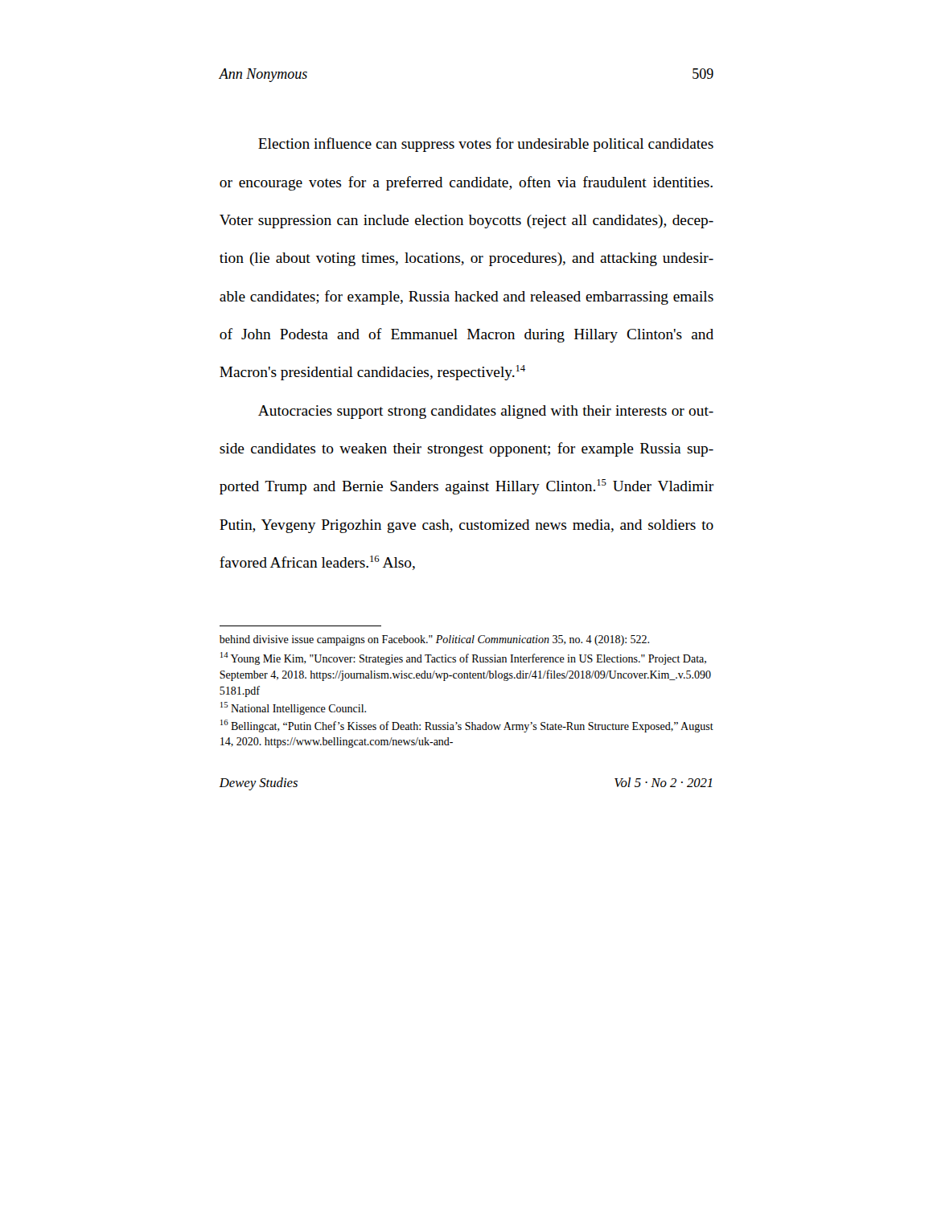Ann Nonymous 509
Election influence can suppress votes for undesirable political candidates or encourage votes for a preferred candidate, often via fraudulent identities. Voter suppression can include election boycotts (reject all candidates), deception (lie about voting times, locations, or procedures), and attacking undesirable candidates; for example, Russia hacked and released embarrassing emails of John Podesta and of Emmanuel Macron during Hillary Clinton's and Macron's presidential candidacies, respectively.14
Autocracies support strong candidates aligned with their interests or outside candidates to weaken their strongest opponent; for example Russia supported Trump and Bernie Sanders against Hillary Clinton.15 Under Vladimir Putin, Yevgeny Prigozhin gave cash, customized news media, and soldiers to favored African leaders.16 Also,
behind divisive issue campaigns on Facebook." Political Communication 35, no. 4 (2018): 522.
14 Young Mie Kim, "Uncover: Strategies and Tactics of Russian Interference in US Elections." Project Data, September 4, 2018. https://journalism.wisc.edu/wp-content/blogs.dir/41/files/2018/09/Uncover.Kim_.v.5.0905181.pdf
15 National Intelligence Council.
16 Bellingcat, “Putin Chef’s Kisses of Death: Russia’s Shadow Army’s State-Run Structure Exposed,” August 14, 2020. https://www.bellingcat.com/news/uk-and-
Dewey Studies Vol 5 · No 2 · 2021